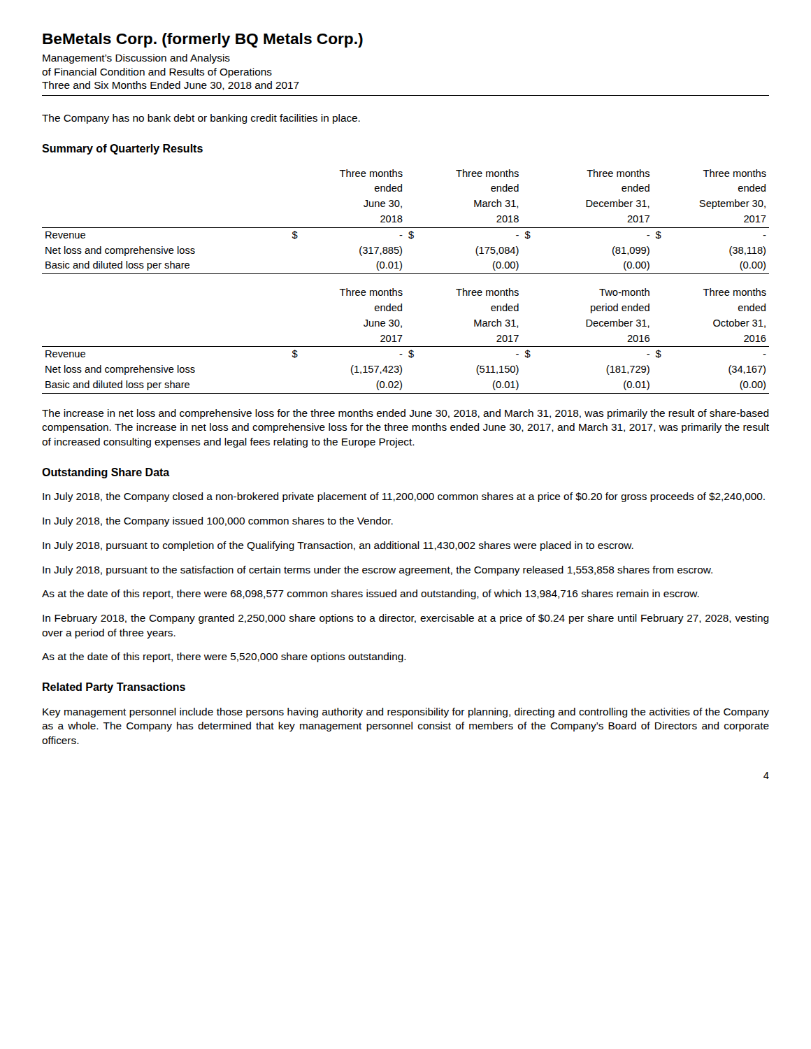BeMetals Corp. (formerly BQ Metals Corp.)
Management’s Discussion and Analysis
of Financial Condition and Results of Operations
Three and Six Months Ended June 30, 2018 and 2017
The Company has no bank debt or banking credit facilities in place.
Summary of Quarterly Results
| | Three months | Three months | Three months | Three months |
| | ended | ended | ended | ended |
| | June 30, | March 31, | December 31, | September 30, |
| | 2018 | 2018 | 2017 | 2017 |
| Revenue | $ | - | $ | - | $ | - | $ | - |
| Net loss and comprehensive loss | | (317,885) | | (175,084) | | (81,099) | | (38,118) |
| Basic and diluted loss per share | | (0.01) | | (0.00) | | (0.00) | | (0.00) |
| | Three months | Three months | Two-month | Three months |
| | ended | ended | period ended | ended |
| | June 30, | March 31, | December 31, | October 31, |
| | 2017 | 2017 | 2016 | 2016 |
| Revenue | $ | - | $ | - | $ | - | $ | - |
| Net loss and comprehensive loss | | (1,157,423) | | (511,150) | | (181,729) | | (34,167) |
| Basic and diluted loss per share | | (0.02) | | (0.01) | | (0.01) | | (0.00) |
The increase in net loss and comprehensive loss for the three months ended June 30, 2018, and March 31, 2018, was primarily the result of share-based compensation. The increase in net loss and comprehensive loss for the three months ended June 30, 2017, and March 31, 2017, was primarily the result of increased consulting expenses and legal fees relating to the Europe Project.
Outstanding Share Data
In July 2018, the Company closed a non-brokered private placement of 11,200,000 common shares at a price of $0.20 for gross proceeds of $2,240,000.
In July 2018, the Company issued 100,000 common shares to the Vendor.
In July 2018, pursuant to completion of the Qualifying Transaction, an additional 11,430,002 shares were placed in to escrow.
In July 2018, pursuant to the satisfaction of certain terms under the escrow agreement, the Company released 1,553,858 shares from escrow.
As at the date of this report, there were 68,098,577 common shares issued and outstanding, of which 13,984,716 shares remain in escrow.
In February 2018, the Company granted 2,250,000 share options to a director, exercisable at a price of $0.24 per share until February 27, 2028, vesting over a period of three years.
As at the date of this report, there were 5,520,000 share options outstanding.
Related Party Transactions
Key management personnel include those persons having authority and responsibility for planning, directing and controlling the activities of the Company as a whole. The Company has determined that key management personnel consist of members of the Company’s Board of Directors and corporate officers.
4